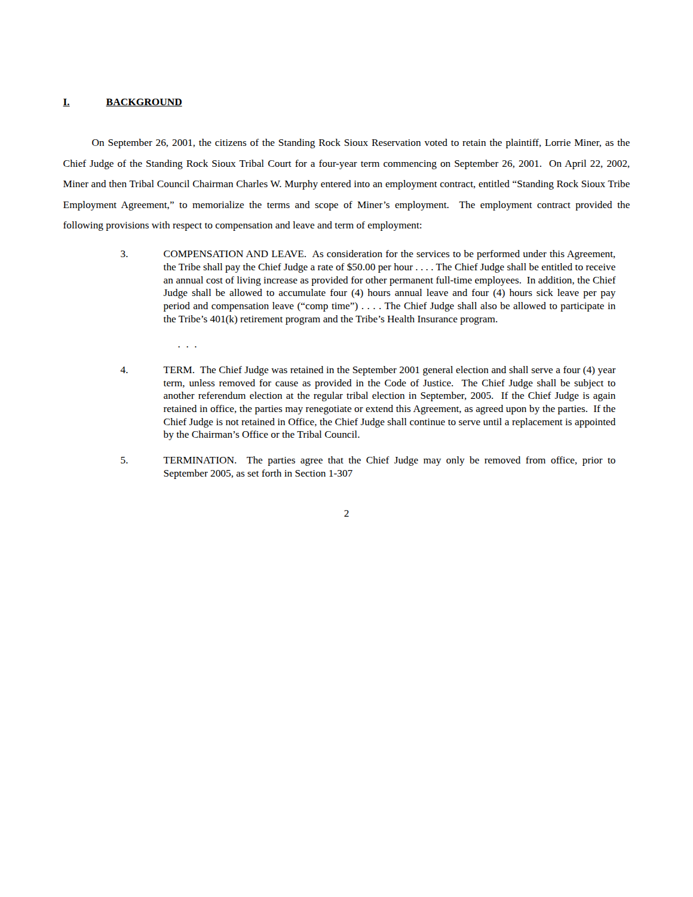I.
BACKGROUND
On September 26, 2001, the citizens of the Standing Rock Sioux Reservation voted to retain the plaintiff, Lorrie Miner, as the Chief Judge of the Standing Rock Sioux Tribal Court for a four-year term commencing on September 26, 2001. On April 22, 2002, Miner and then Tribal Council Chairman Charles W. Murphy entered into an employment contract, entitled “Standing Rock Sioux Tribe Employment Agreement,” to memorialize the terms and scope of Miner’s employment. The employment contract provided the following provisions with respect to compensation and leave and term of employment:
3. COMPENSATION AND LEAVE. As consideration for the services to be performed under this Agreement, the Tribe shall pay the Chief Judge a rate of $50.00 per hour . . . . The Chief Judge shall be entitled to receive an annual cost of living increase as provided for other permanent full-time employees. In addition, the Chief Judge shall be allowed to accumulate four (4) hours annual leave and four (4) hours sick leave per pay period and compensation leave (“comp time”) . . . . The Chief Judge shall also be allowed to participate in the Tribe’s 401(k) retirement program and the Tribe’s Health Insurance program.
. . .
4. TERM. The Chief Judge was retained in the September 2001 general election and shall serve a four (4) year term, unless removed for cause as provided in the Code of Justice. The Chief Judge shall be subject to another referendum election at the regular tribal election in September, 2005. If the Chief Judge is again retained in office, the parties may renegotiate or extend this Agreement, as agreed upon by the parties. If the Chief Judge is not retained in Office, the Chief Judge shall continue to serve until a replacement is appointed by the Chairman’s Office or the Tribal Council.
5. TERMINATION. The parties agree that the Chief Judge may only be removed from office, prior to September 2005, as set forth in Section 1-307
2